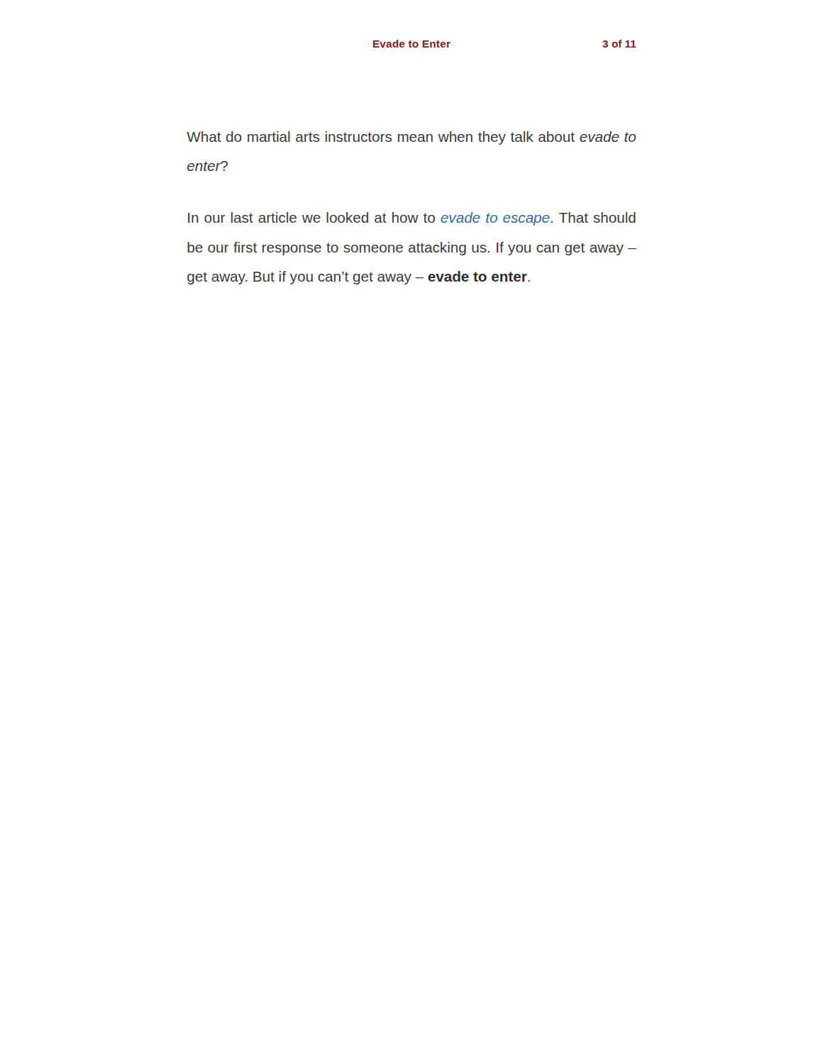Evade to Enter 3 of 11
What do martial arts instructors mean when they talk about evade to enter?
In our last article we looked at how to evade to escape. That should be our first response to someone attacking us. If you can get away – get away. But if you can’t get away – evade to enter.